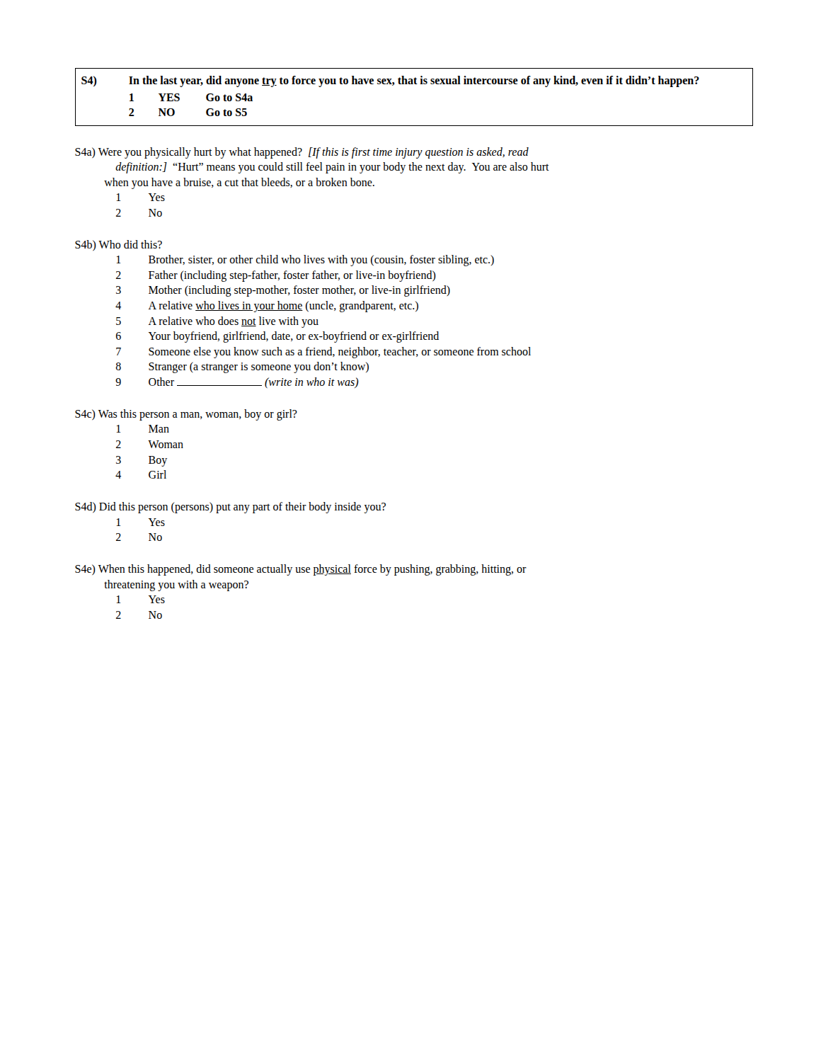| S4) | In the last year, did anyone try to force you to have sex, that is sexual intercourse of any kind, even if it didn’t happen? / 1 / YES / Go to S4a / / 2 / NO / Go to S5 / |
S4a) Were you physically hurt by what happened? [If this is first time injury question is asked, read
definition:] “Hurt” means you could still feel pain in your body the next day. You are also hurt
when you have a bruise, a cut that bleeds, or a broken bone.
| 1 | Yes |
| 2 | No |
S4b) Who did this?
| 1 | Brother, sister, or other child who lives with you (cousin, foster sibling, etc.) |
| 2 | Father (including step-father, foster father, or live-in boyfriend) |
| 3 | Mother (including step-mother, foster mother, or live-in girlfriend) |
| 4 | A relative who lives in your home (uncle, grandparent, etc.) |
| 5 | A relative who does not live with you |
| 6 | Your boyfriend, girlfriend, date, or ex-boyfriend or ex-girlfriend |
| 7 | Someone else you know such as a friend, neighbor, teacher, or someone from school |
| 8 | Stranger (a stranger is someone you don’t know) |
| 9 | Other (write in who it was) |
S4c) Was this person a man, woman, boy or girl?
| 1 | Man |
| 2 | Woman |
| 3 | Boy |
| 4 | Girl |
S4d) Did this person (persons) put any part of their body inside you?
| 1 | Yes |
| 2 | No |
S4e) When this happened, did someone actually use physical force by pushing, grabbing, hitting, or
threatening you with a weapon?
| 1 | Yes |
| 2 | No |